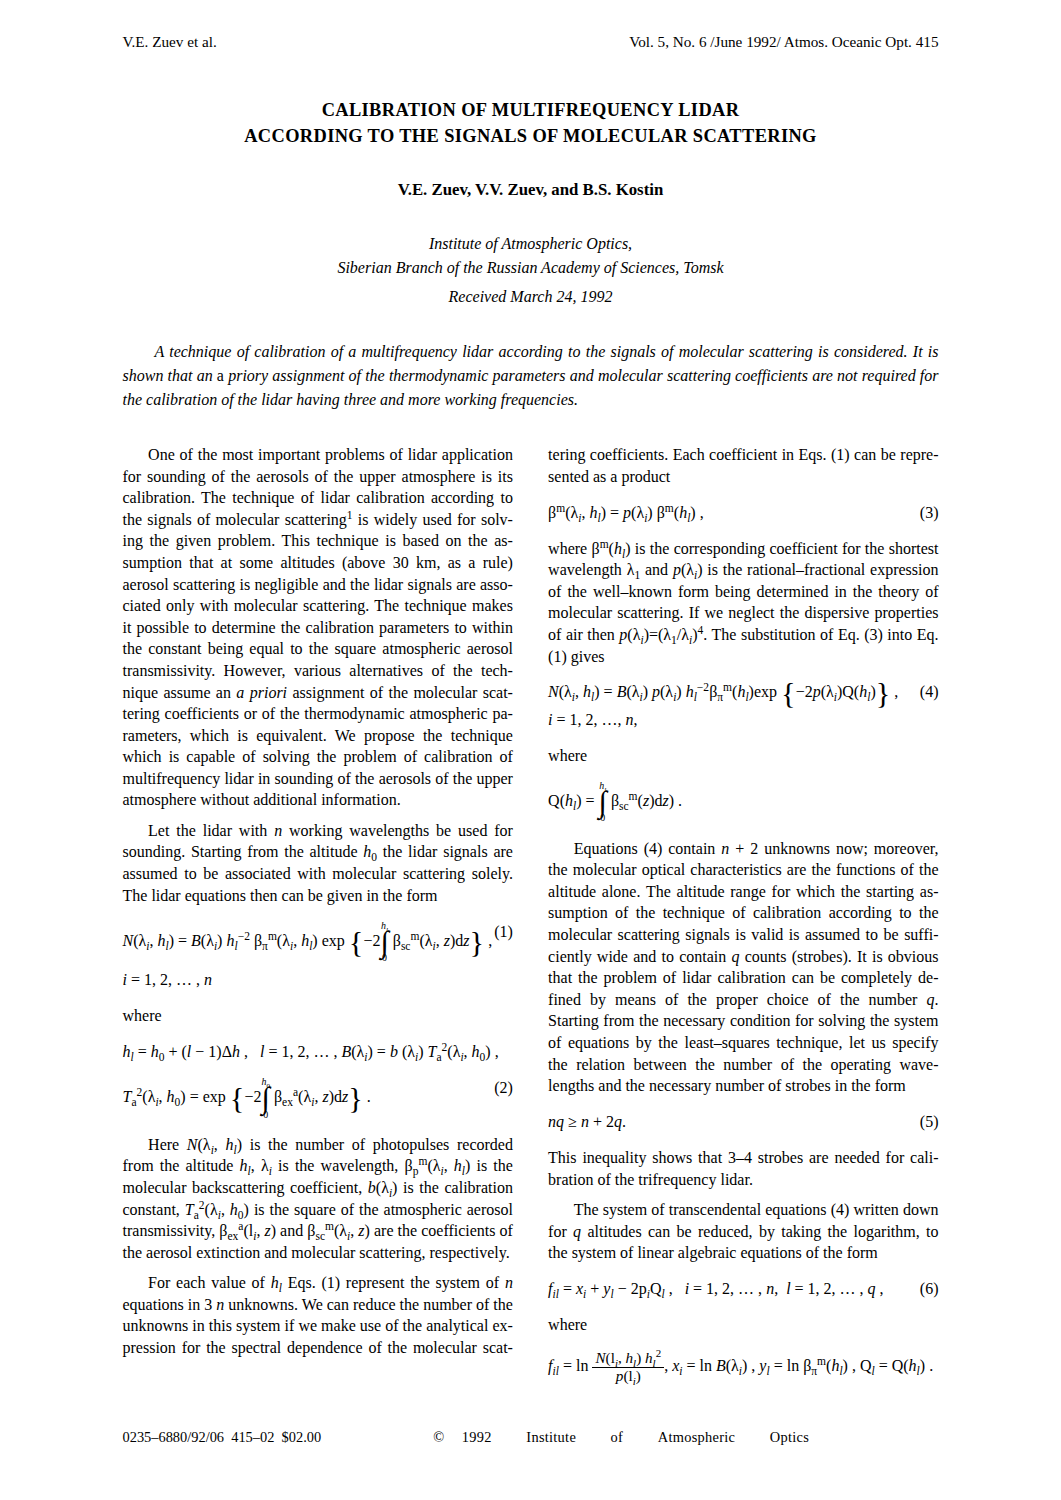V.E. Zuev et al. Vol. 5, No. 6 /June 1992/ Atmos. Oceanic Opt. 415
Calibration of Multifrequency Lidar
According to the Signals of Molecular Scattering
V.E. Zuev, V.V. Zuev, and B.S. Kostin
Institute of Atmospheric Optics,
Siberian Branch of the Russian Academy of Sciences, Tomsk
Received March 24, 1992
A technique of calibration of a multifrequency lidar according to the signals of molecular scattering is considered. It is shown that an a priory assignment of the thermodynamic parameters and molecular scattering coefficients are not required for the calibration of the lidar having three and more working frequencies.
One of the most important problems of lidar application for sounding of the aerosols of the upper atmosphere is its calibration. The technique of lidar calibration according to the signals of molecular scattering1 is widely used for solving the given problem. This technique is based on the assumption that at some altitudes (above 30 km, as a rule) aerosol scattering is negligible and the lidar signals are associated only with molecular scattering. The technique makes it possible to determine the calibration parameters to within the constant being equal to the square atmospheric aerosol transmissivity. However, various alternatives of the technique assume an a priori assignment of the molecular scattering coefficients or of the thermodynamic atmospheric parameters, which is equivalent. We propose the technique which is capable of solving the problem of calibration of multifrequency lidar in sounding of the aerosols of the upper atmosphere without additional information.
Let the lidar with n working wavelengths be used for sounding. Starting from the altitude h0 the lidar signals are assumed to be associated with molecular scattering solely. The lidar equations then can be given in the form
(1) N(λi, hl) = B(λi) hl−2 βπm(λi, hl) exp {−2hl∫0 βscm(λi, z)dz} , i = 1, 2, … , n
where
hl = h0 + (l − 1)Δh , l = 1, 2, … , B(λi) = b (λi) Ta2(λi, h0) ,
(2) Ta2(λi, h0) = exp {−2h0∫0 βexa(λi, z)dz} .
Here N(λi, hl) is the number of photopulses recorded from the altitude hl, λi is the wavelength, βpm(λi, hl) is the molecular backscattering coefficient, b(λi) is the calibration constant, Ta2(λi, h0) is the square of the atmospheric aerosol transmissivity, βexa(li, z) and βscm(λi, z) are the coefficients of the aerosol extinction and molecular scattering, respectively.
For each value of hl Eqs. (1) represent the system of n equations in 3 n unknowns. We can reduce the number of the unknowns in this system if we make use of the analytical expression for the spectral dependence of the molecular scattering coefficients. Each coefficient in Eqs. (1) can be represented as a product
(3) βm(λi, hl) = p(λi) βm(hl) ,
where βm(hl) is the corresponding coefficient for the shortest wavelength λ1 and p(λi) is the rational–fractional expression of the well–known form being determined in the theory of molecular scattering. If we neglect the dispersive properties of air then p(λi)=(λ1/λi)4. The substitution of Eq. (3) into Eq. (1) gives
(4) N(λi, hl) = B(λi) p(λi) hl−2βπm(hl)exp {−2p(λi)Q(hl)} , i = 1, 2, …, n,
where
Q(hl) = hl∫0 βscm(z)dz) .
Equations (4) contain n + 2 unknowns now; moreover, the molecular optical characteristics are the functions of the altitude alone. The altitude range for which the starting assumption of the technique of calibration according to the molecular scattering signals is valid is assumed to be sufficiently wide and to contain q counts (strobes). It is obvious that the problem of lidar calibration can be completely defined by means of the proper choice of the number q. Starting from the necessary condition for solving the system of equations by the least–squares technique, let us specify the relation between the number of the operating wavelengths and the necessary number of strobes in the form
(5) nq ≥ n + 2q.
This inequality shows that 3–4 strobes are needed for calibration of the trifrequency lidar.
The system of transcendental equations (4) written down for q altitudes can be reduced, by taking the logarithm, to the system of linear algebraic equations of the form
(6) fil = xi + yl − 2piQl , i = 1, 2, … , n, l = 1, 2, … , q ,
where
fil = ln N(li, hl) hl2 p(li), xi = ln B(λi) , yl = ln βπm(hl) , Ql = Q(hl) .
0235–6880/92/06 415–02 $02.00 ©1992 Institute of Atmospheric Optics